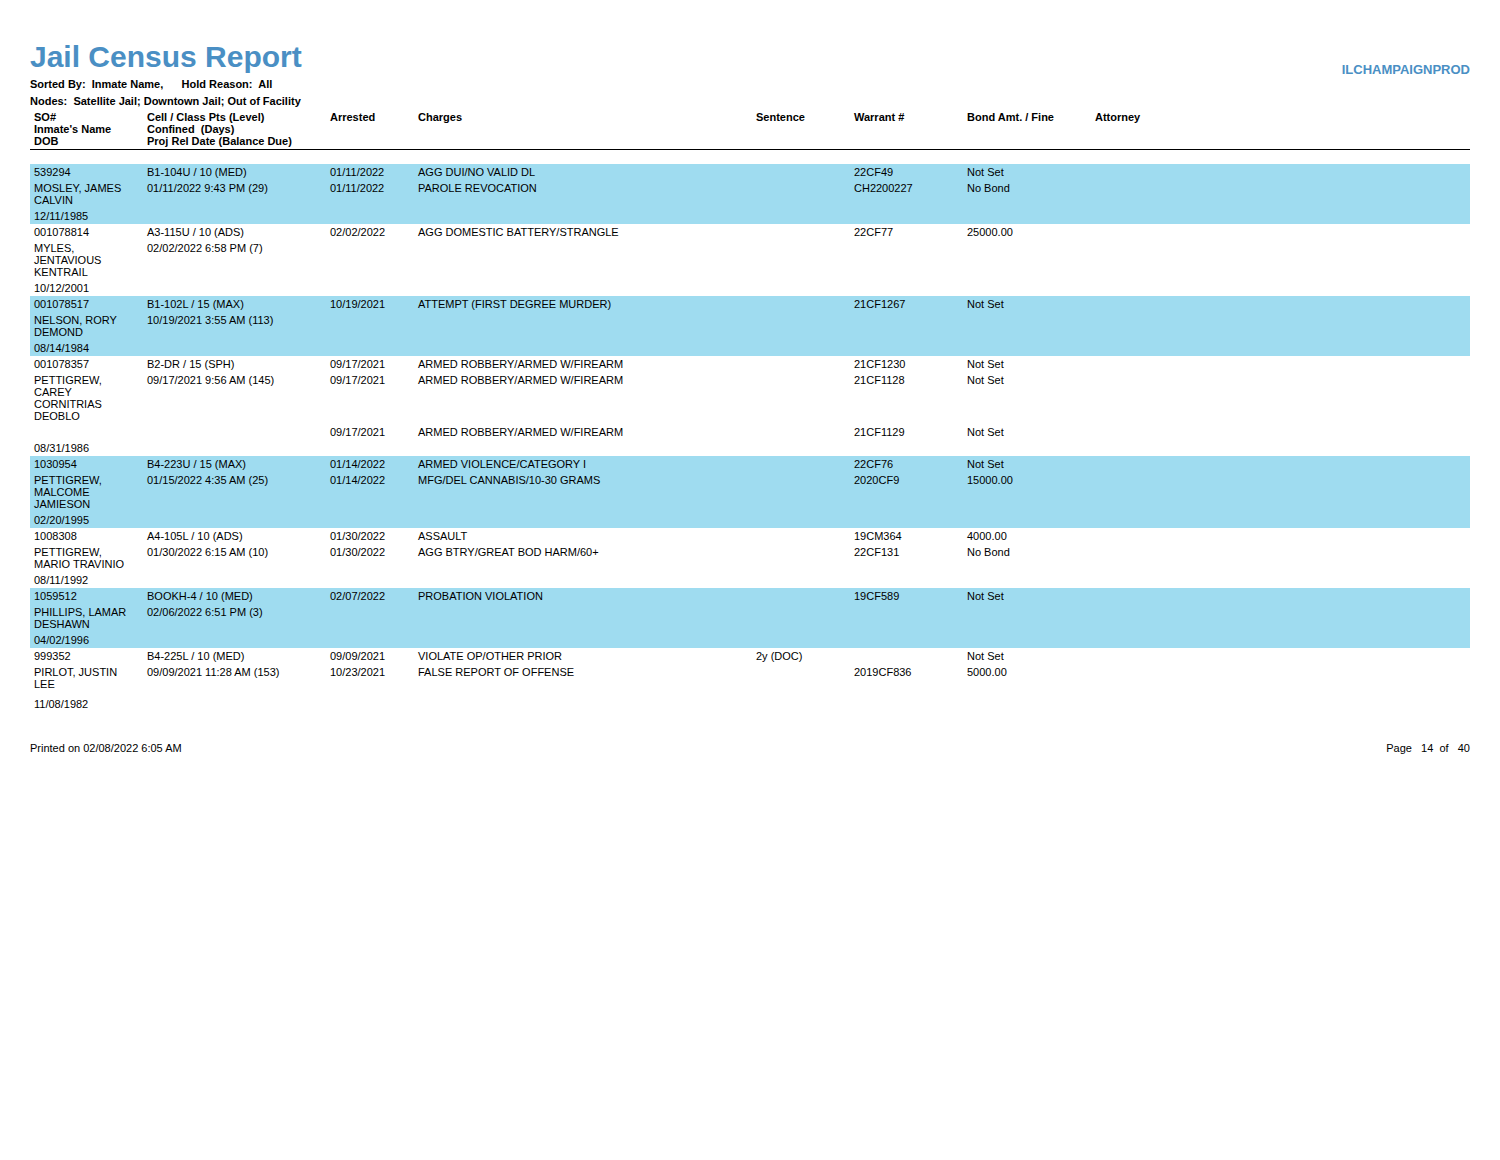ILCHAMPAIGNPROD
Jail Census Report
Sorted By: Inmate Name, Hold Reason: All
Nodes: Satellite Jail; Downtown Jail; Out of Facility
| SO# Inmate's Name DOB | Cell / Class Pts (Level) Confined (Days) Proj Rel Date (Balance Due) | Arrested | Charges | Sentence | Warrant # | Bond Amt. / Fine | Attorney |
| --- | --- | --- | --- | --- | --- | --- | --- |
| 539294 | B1-104U / 10 (MED) | 01/11/2022 | AGG DUI/NO VALID DL | | 22CF49 | Not Set | |
| MOSLEY, JAMES CALVIN | 01/11/2022 9:43 PM (29) | 01/11/2022 | PAROLE REVOCATION | | CH2200227 | No Bond | |
| 12/11/1985 | | | | | | | |
| 001078814 | A3-115U / 10 (ADS) | 02/02/2022 | AGG DOMESTIC BATTERY/STRANGLE | | 22CF77 | 25000.00 | |
| MYLES, JENTAVIOUS KENTRAIL | 02/02/2022 6:58 PM (7) | | | | | | |
| 10/12/2001 | | | | | | | |
| 001078517 | B1-102L / 15 (MAX) | 10/19/2021 | ATTEMPT (FIRST DEGREE MURDER) | | 21CF1267 | Not Set | |
| NELSON, RORY DEMOND | 10/19/2021 3:55 AM (113) | | | | | | |
| 08/14/1984 | | | | | | | |
| 001078357 | B2-DR / 15 (SPH) | 09/17/2021 | ARMED ROBBERY/ARMED W/FIREARM | | 21CF1230 | Not Set | |
| PETTIGREW, CAREY CORNITRIAS DEOBLO | 09/17/2021 9:56 AM (145) | 09/17/2021 | ARMED ROBBERY/ARMED W/FIREARM | | 21CF1128 | Not Set | |
| | | 09/17/2021 | ARMED ROBBERY/ARMED W/FIREARM | | 21CF1129 | Not Set | |
| 08/31/1986 | | | | | | | |
| 1030954 | B4-223U / 15 (MAX) | 01/14/2022 | ARMED VIOLENCE/CATEGORY I | | 22CF76 | Not Set | |
| PETTIGREW, MALCOME JAMIESON | 01/15/2022 4:35 AM (25) | 01/14/2022 | MFG/DEL CANNABIS/10-30 GRAMS | | 2020CF9 | 15000.00 | |
| 02/20/1995 | | | | | | | |
| 1008308 | A4-105L / 10 (ADS) | 01/30/2022 | ASSAULT | | 19CM364 | 4000.00 | |
| PETTIGREW, MARIO TRAVINIO | 01/30/2022 6:15 AM (10) | 01/30/2022 | AGG BTRY/GREAT BOD HARM/60+ | | 22CF131 | No Bond | |
| 08/11/1992 | | | | | | | |
| 1059512 | BOOKH-4 / 10 (MED) | 02/07/2022 | PROBATION VIOLATION | | 19CF589 | Not Set | |
| PHILLIPS, LAMAR DESHAWN | 02/06/2022 6:51 PM (3) | | | | | | |
| 04/02/1996 | | | | | | | |
| 999352 | B4-225L / 10 (MED) | 09/09/2021 | VIOLATE OP/OTHER PRIOR | 2y (DOC) | | Not Set | |
| PIRLOT, JUSTIN LEE | 09/09/2021 11:28 AM (153) | 10/23/2021 | FALSE REPORT OF OFFENSE | | 2019CF836 | 5000.00 | |
| 11/08/1982 | | | | | | | |
Printed on 02/08/2022 6:05 AM
Page 14 of 40